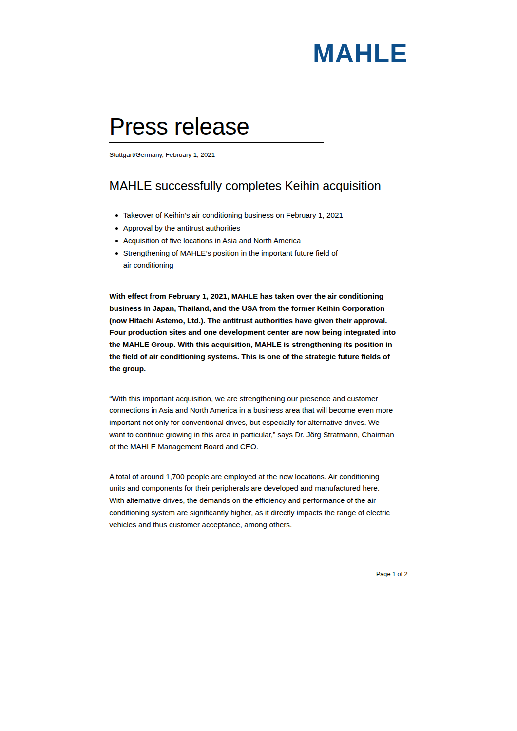MAHLE
Press release
Stuttgart/Germany, February 1, 2021
MAHLE successfully completes Keihin acquisition
Takeover of Keihin’s air conditioning business on February 1, 2021
Approval by the antitrust authorities
Acquisition of five locations in Asia and North America
Strengthening of MAHLE’s position in the important future field of
air conditioning
With effect from February 1, 2021, MAHLE has taken over the air conditioning business in Japan, Thailand, and the USA from the former Keihin Corporation (now Hitachi Astemo, Ltd.). The antitrust authorities have given their approval. Four production sites and one development center are now being integrated into the MAHLE Group. With this acquisition, MAHLE is strengthening its position in the field of air conditioning systems. This is one of the strategic future fields of the group.
“With this important acquisition, we are strengthening our presence and customer connections in Asia and North America in a business area that will become even more important not only for conventional drives, but especially for alternative drives. We want to continue growing in this area in particular,” says Dr. Jörg Stratmann, Chairman of the MAHLE Management Board and CEO.
A total of around 1,700 people are employed at the new locations. Air conditioning units and components for their peripherals are developed and manufactured here. With alternative drives, the demands on the efficiency and performance of the air conditioning system are significantly higher, as it directly impacts the range of electric vehicles and thus customer acceptance, among others.
Page 1 of 2